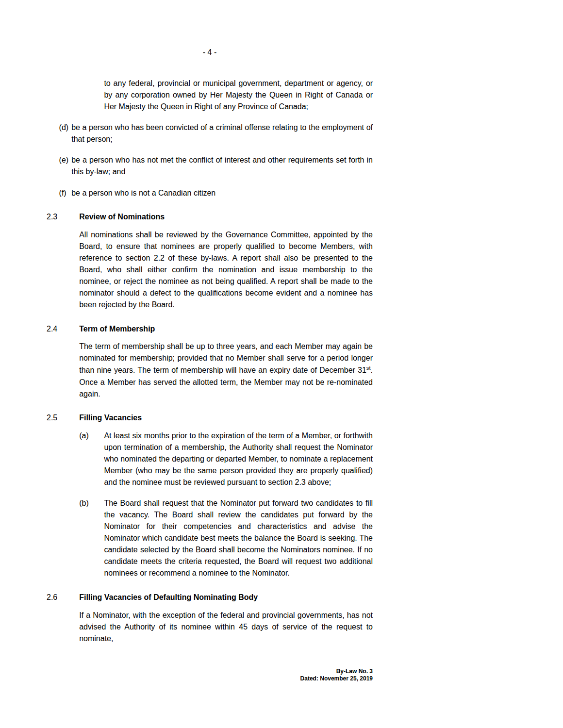- 4 -
to any federal, provincial or municipal government, department or agency, or by any corporation owned by Her Majesty the Queen in Right of Canada or Her Majesty the Queen in Right of any Province of Canada;
(d)
be a person who has been convicted of a criminal offense relating to the employment of that person;
(e)
be a person who has not met the conflict of interest and other requirements set forth in this by-law; and
(f)
be a person who is not a Canadian citizen
2.3
Review of Nominations
All nominations shall be reviewed by the Governance Committee, appointed by the Board, to ensure that nominees are properly qualified to become Members, with reference to section 2.2 of these by-laws. A report shall also be presented to the Board, who shall either confirm the nomination and issue membership to the nominee, or reject the nominee as not being qualified. A report shall be made to the nominator should a defect to the qualifications become evident and a nominee has been rejected by the Board.
2.4
Term of Membership
The term of membership shall be up to three years, and each Member may again be nominated for membership; provided that no Member shall serve for a period longer than nine years. The term of membership will have an expiry date of December 31st. Once a Member has served the allotted term, the Member may not be re-nominated again.
2.5
Filling Vacancies
(a)
At least six months prior to the expiration of the term of a Member, or forthwith upon termination of a membership, the Authority shall request the Nominator who nominated the departing or departed Member, to nominate a replacement Member (who may be the same person provided they are properly qualified) and the nominee must be reviewed pursuant to section 2.3 above;
(b)
The Board shall request that the Nominator put forward two candidates to fill the vacancy. The Board shall review the candidates put forward by the Nominator for their competencies and characteristics and advise the Nominator which candidate best meets the balance the Board is seeking. The candidate selected by the Board shall become the Nominators nominee. If no candidate meets the criteria requested, the Board will request two additional nominees or recommend a nominee to the Nominator.
2.6
Filling Vacancies of Defaulting Nominating Body
If a Nominator, with the exception of the federal and provincial governments, has not advised the Authority of its nominee within 45 days of service of the request to nominate,
By-Law No. 3
Dated: November 25, 2019